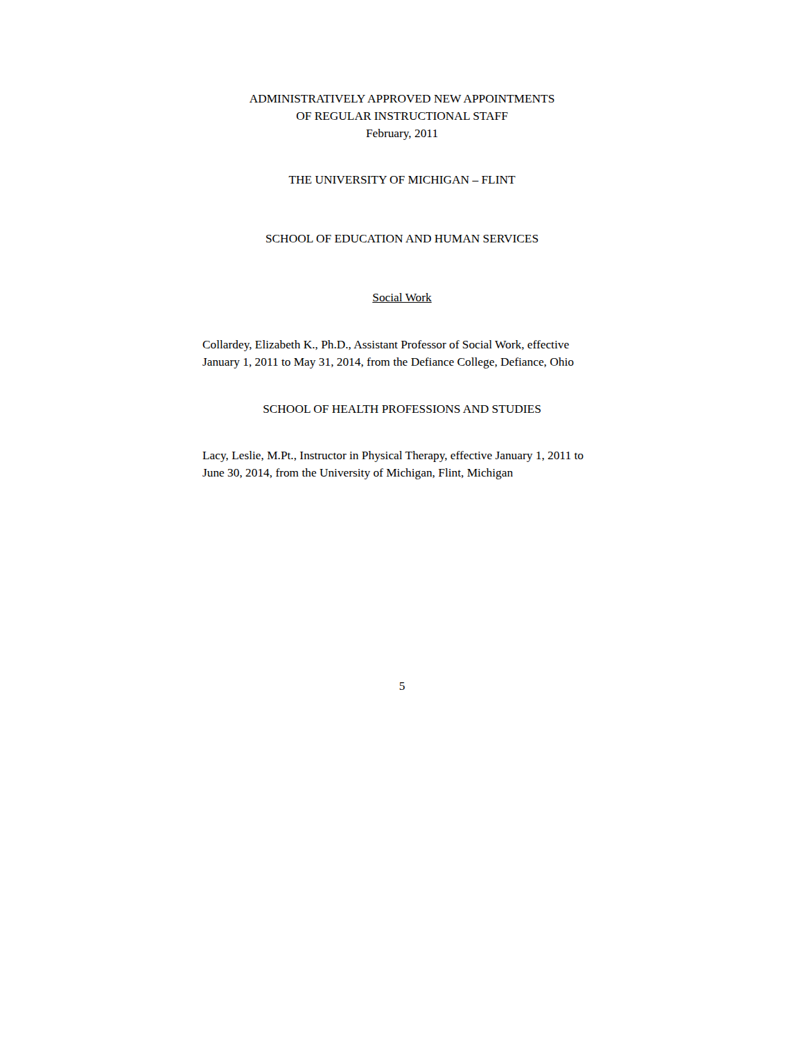ADMINISTRATIVELY APPROVED NEW APPOINTMENTS
OF REGULAR INSTRUCTIONAL STAFF
February, 2011
THE UNIVERSITY OF MICHIGAN – FLINT
SCHOOL OF EDUCATION AND HUMAN SERVICES
Social Work
Collardey, Elizabeth K., Ph.D., Assistant Professor of Social Work, effective January 1, 2011 to May 31, 2014, from the Defiance College, Defiance, Ohio
SCHOOL OF HEALTH PROFESSIONS AND STUDIES
Lacy, Leslie, M.Pt., Instructor in Physical Therapy, effective January 1, 2011 to June 30, 2014, from the University of Michigan, Flint, Michigan
5